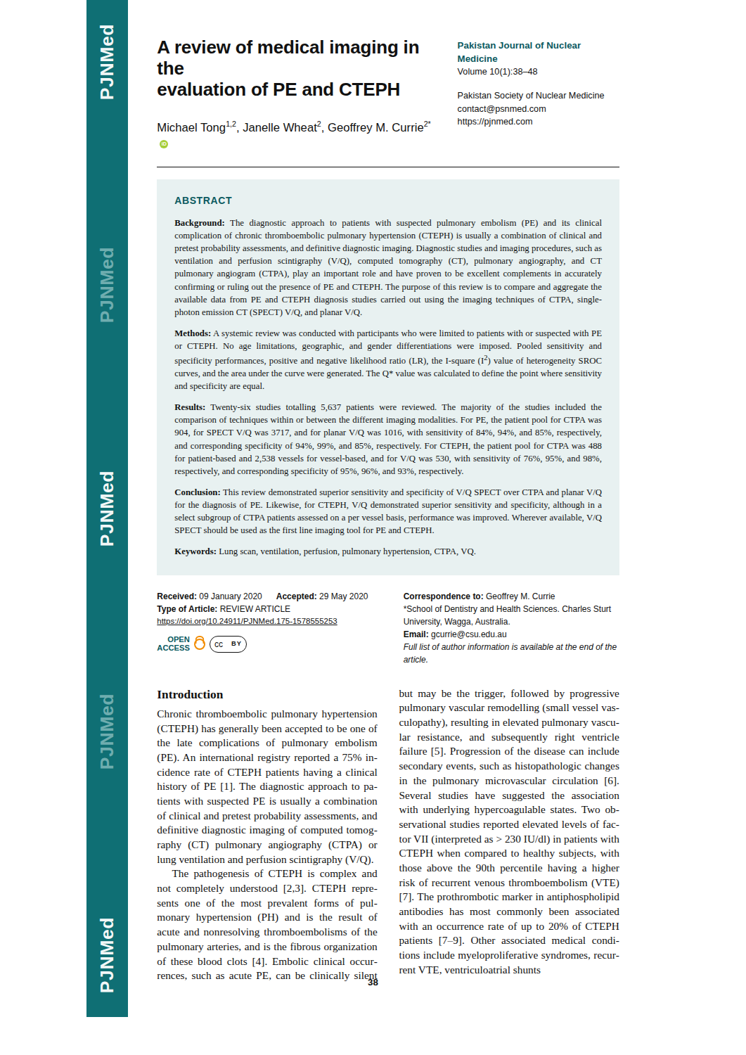PJNMed PJNMed PJNMed PJNMed PJNMed
A review of medical imaging in the
evaluation of PE and CTEPH
Michael Tong1,2, Janelle Wheat2, Geoffrey M. Currie2*
Pakistan Journal of Nuclear Medicine
Volume 10(1):38–48
Pakistan Society of Nuclear Medicine
contact@psnmed.com
https://pjnmed.com
ABSTRACT
Background: The diagnostic approach to patients with suspected pulmonary embolism (PE) and its clinical complication of chronic thromboembolic pulmonary hypertension (CTEPH) is usually a combination of clinical and pretest probability assessments, and definitive diagnostic imaging. Diagnostic studies and imaging procedures, such as ventilation and perfusion scintigraphy (V/Q), computed tomography (CT), pulmonary angiography, and CT pulmonary angiogram (CTPA), play an important role and have proven to be excellent complements in accurately confirming or ruling out the presence of PE and CTEPH. The purpose of this review is to compare and aggregate the available data from PE and CTEPH diagnosis studies carried out using the imaging techniques of CTPA, single-photon emission CT (SPECT) V/Q, and planar V/Q.
Methods: A systemic review was conducted with participants who were limited to patients with or suspected with PE or CTEPH. No age limitations, geographic, and gender differentiations were imposed. Pooled sensitivity and specificity performances, positive and negative likelihood ratio (LR), the I-square (I2) value of heterogeneity SROC curves, and the area under the curve were generated. The Q* value was calculated to define the point where sensitivity and specificity are equal.
Results: Twenty-six studies totalling 5,637 patients were reviewed. The majority of the studies included the comparison of techniques within or between the different imaging modalities. For PE, the patient pool for CTPA was 904, for SPECT V/Q was 3717, and for planar V/Q was 1016, with sensitivity of 84%, 94%, and 85%, respectively, and corresponding specificity of 94%, 99%, and 85%, respectively. For CTEPH, the patient pool for CTPA was 488 for patient-based and 2,538 vessels for vessel-based, and for V/Q was 530, with sensitivity of 76%, 95%, and 98%, respectively, and corresponding specificity of 95%, 96%, and 93%, respectively.
Conclusion: This review demonstrated superior sensitivity and specificity of V/Q SPECT over CTPA and planar V/Q for the diagnosis of PE. Likewise, for CTEPH, V/Q demonstrated superior sensitivity and specificity, although in a select subgroup of CTPA patients assessed on a per vessel basis, performance was improved. Wherever available, V/Q SPECT should be used as the first line imaging tool for PE and CTEPH.
Keywords: Lung scan, ventilation, perfusion, pulmonary hypertension, CTPA, VQ.
Received: 09 January 2020 Accepted: 29 May 2020
Type of Article: REVIEW ARTICLE
https://doi.org/10.24911/PJNMed.175-1578555253
OPEN
ACCESS
cc
BY
Correspondence to: Geoffrey M. Currie
*School of Dentistry and Health Sciences. Charles Sturt University, Wagga, Australia.
Email: gcurrie@csu.edu.au
Full list of author information is available at the end of the article.
Introduction
Chronic thromboembolic pulmonary hypertension (CTEPH) has generally been accepted to be one of the late complications of pulmonary embolism (PE). An international registry reported a 75% incidence rate of CTEPH patients having a clinical history of PE [1]. The diagnostic approach to patients with suspected PE is usually a combination of clinical and pretest probability assessments, and definitive diagnostic imaging of computed tomography (CT) pulmonary angiography (CTPA) or lung ventilation and perfusion scintigraphy (V/Q).
The pathogenesis of CTEPH is complex and not completely understood [2,3]. CTEPH represents one of the most prevalent forms of pulmonary hypertension (PH) and is the result of acute and nonresolving thromboembolisms of the pulmonary arteries, and is the fibrous organization of these blood clots [4]. Embolic clinical occurrences, such as acute PE, can be clinically silent but may be the trigger, followed by progressive pulmonary vascular remodelling (small vessel vasculopathy), resulting in elevated pulmonary vascular resistance, and subsequently right ventricle failure [5]. Progression of the disease can include secondary events, such as histopathologic changes in the pulmonary microvascular circulation [6]. Several studies have suggested the association with underlying hypercoagulable states. Two observational studies reported elevated levels of factor VII (interpreted as > 230 IU/dl) in patients with CTEPH when compared to healthy subjects, with those above the 90th percentile having a higher risk of recurrent venous thromboembolism (VTE) [7]. The prothrombotic marker in antiphospholipid antibodies has most commonly been associated with an occurrence rate of up to 20% of CTEPH patients [7–9]. Other associated medical conditions include myeloproliferative syndromes, recurrent VTE, ventriculoatrial shunts
38